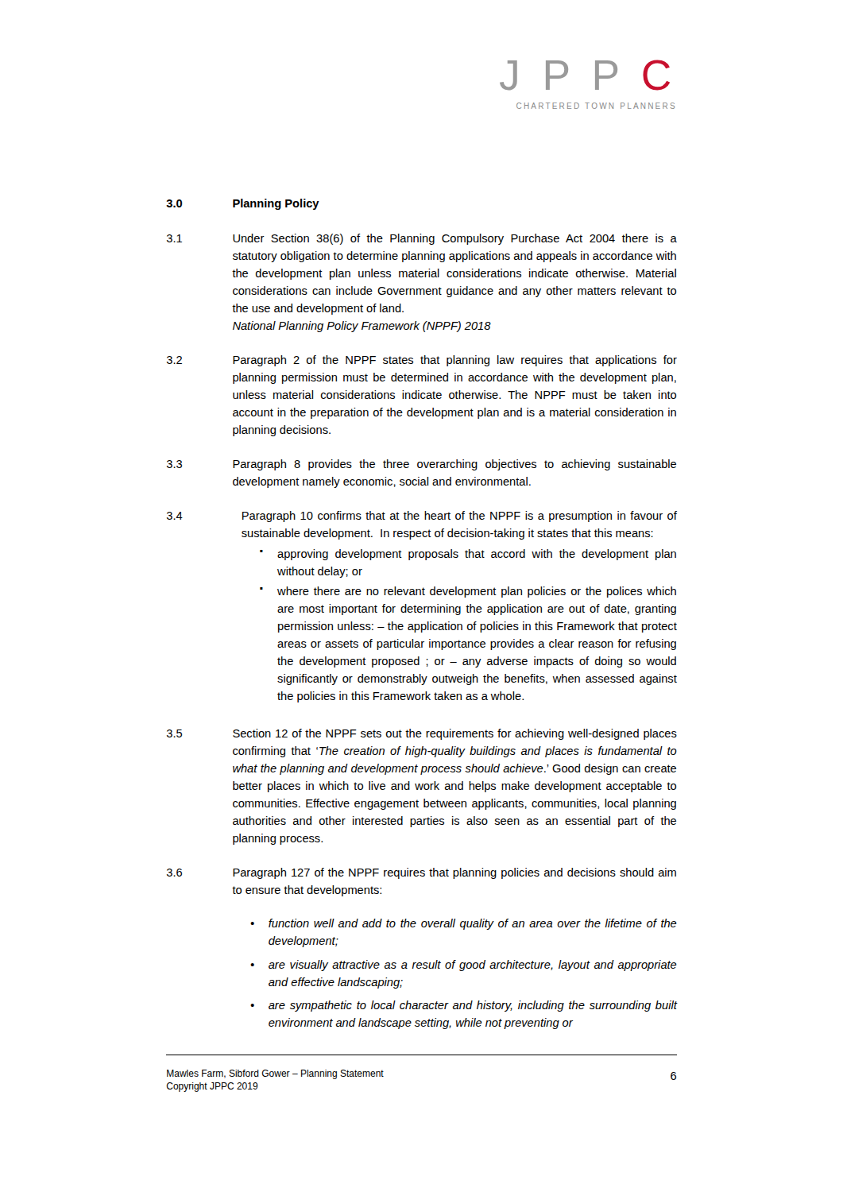J P P C
CHARTERED TOWN PLANNERS
3.0
Planning Policy
3.1
Under Section 38(6) of the Planning Compulsory Purchase Act 2004 there is a statutory obligation to determine planning applications and appeals in accordance with the development plan unless material considerations indicate otherwise. Material considerations can include Government guidance and any other matters relevant to the use and development of land.
National Planning Policy Framework (NPPF) 2018
3.2
Paragraph 2 of the NPPF states that planning law requires that applications for planning permission must be determined in accordance with the development plan, unless material considerations indicate otherwise. The NPPF must be taken into account in the preparation of the development plan and is a material consideration in planning decisions.
3.3
Paragraph 8 provides the three overarching objectives to achieving sustainable development namely economic, social and environmental.
3.4
Paragraph 10 confirms that at the heart of the NPPF is a presumption in favour of sustainable development. In respect of decision-taking it states that this means:
approving development proposals that accord with the development plan without delay; or
where there are no relevant development plan policies or the polices which are most important for determining the application are out of date, granting permission unless: – the application of policies in this Framework that protect areas or assets of particular importance provides a clear reason for refusing the development proposed ; or – any adverse impacts of doing so would significantly or demonstrably outweigh the benefits, when assessed against the policies in this Framework taken as a whole.
3.5
Section 12 of the NPPF sets out the requirements for achieving well-designed places confirming that ‘The creation of high-quality buildings and places is fundamental to what the planning and development process should achieve.’ Good design can create better places in which to live and work and helps make development acceptable to communities. Effective engagement between applicants, communities, local planning authorities and other interested parties is also seen as an essential part of the planning process.
3.6
Paragraph 127 of the NPPF requires that planning policies and decisions should aim to ensure that developments:
function well and add to the overall quality of an area over the lifetime of the development;
are visually attractive as a result of good architecture, layout and appropriate and effective landscaping;
are sympathetic to local character and history, including the surrounding built environment and landscape setting, while not preventing or
Mawles Farm, Sibford Gower – Planning Statement
Copyright JPPC 2019
6